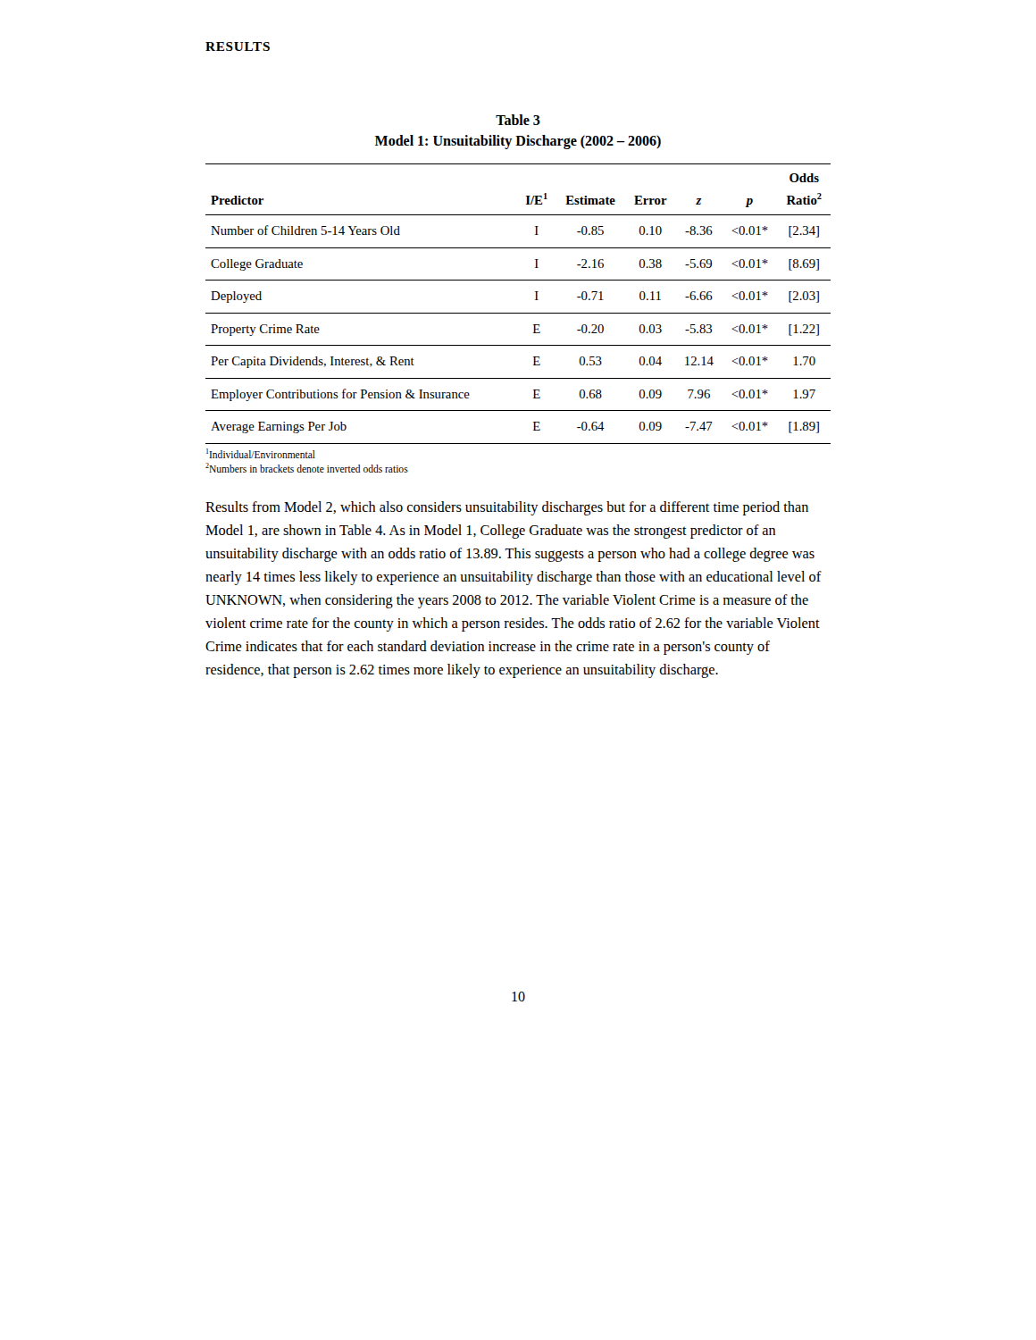RESULTS
Table 3 Model 1: Unsuitability Discharge (2002 – 2006)
| Predictor | I/E 1 | Estimate | Error | z | p | Odds Ratio 2 |
| --- | --- | --- | --- | --- | --- | --- |
| Number of Children 5-14 Years Old | I | -0.85 | 0.10 | -8.36 | <0.01* | [2.34] |
| College Graduate | I | -2.16 | 0.38 | -5.69 | <0.01* | [8.69] |
| Deployed | I | -0.71 | 0.11 | -6.66 | <0.01* | [2.03] |
| Property Crime Rate | E | -0.20 | 0.03 | -5.83 | <0.01* | [1.22] |
| Per Capita Dividends, Interest, & Rent | E | 0.53 | 0.04 | 12.14 | <0.01* | 1.70 |
| Employer Contributions for Pension & Insurance | E | 0.68 | 0.09 | 7.96 | <0.01* | 1.97 |
| Average Earnings Per Job | E | -0.64 | 0.09 | -7.47 | <0.01* | [1.89] |
1Individual/Environmental
2Numbers in brackets denote inverted odds ratios
Results from Model 2, which also considers unsuitability discharges but for a different time period than Model 1, are shown in Table 4. As in Model 1, College Graduate was the strongest predictor of an unsuitability discharge with an odds ratio of 13.89. This suggests a person who had a college degree was nearly 14 times less likely to experience an unsuitability discharge than those with an educational level of UNKNOWN, when considering the years 2008 to 2012. The variable Violent Crime is a measure of the violent crime rate for the county in which a person resides. The odds ratio of 2.62 for the variable Violent Crime indicates that for each standard deviation increase in the crime rate in a person's county of residence, that person is 2.62 times more likely to experience an unsuitability discharge.
10